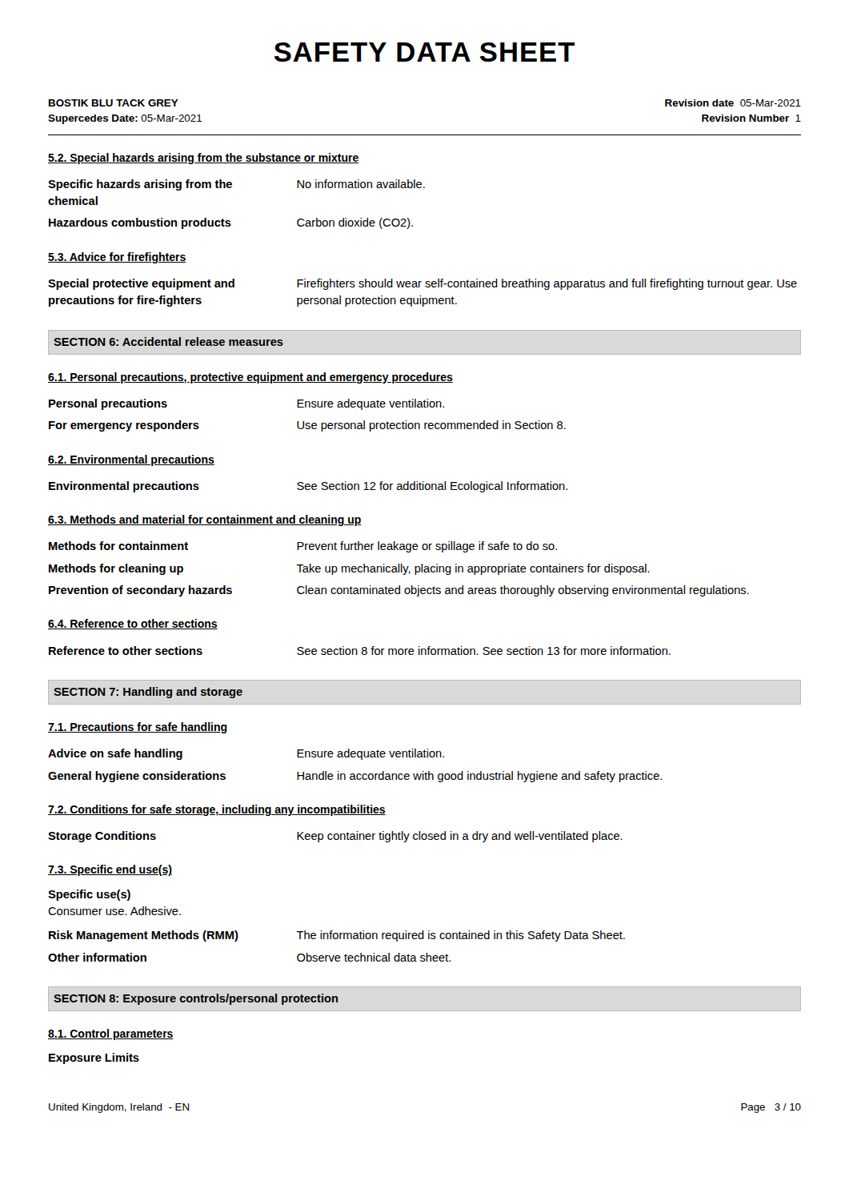SAFETY DATA SHEET
BOSTIK BLU TACK GREY
Supercedes Date: 05-Mar-2021
Revision date 05-Mar-2021
Revision Number 1
5.2. Special hazards arising from the substance or mixture
| Specific hazards arising from the chemical | No information available. |
| Hazardous combustion products | Carbon dioxide (CO2). |
5.3. Advice for firefighters
| Special protective equipment and precautions for fire-fighters | Firefighters should wear self-contained breathing apparatus and full firefighting turnout gear. Use personal protection equipment. |
SECTION 6: Accidental release measures
6.1. Personal precautions, protective equipment and emergency procedures
| Personal precautions | Ensure adequate ventilation. |
| For emergency responders | Use personal protection recommended in Section 8. |
6.2. Environmental precautions
| Environmental precautions | See Section 12 for additional Ecological Information. |
6.3. Methods and material for containment and cleaning up
| Methods for containment | Prevent further leakage or spillage if safe to do so. |
| Methods for cleaning up | Take up mechanically, placing in appropriate containers for disposal. |
| Prevention of secondary hazards | Clean contaminated objects and areas thoroughly observing environmental regulations. |
6.4. Reference to other sections
| Reference to other sections | See section 8 for more information. See section 13 for more information. |
SECTION 7: Handling and storage
7.1. Precautions for safe handling
| Advice on safe handling | Ensure adequate ventilation. |
| General hygiene considerations | Handle in accordance with good industrial hygiene and safety practice. |
7.2. Conditions for safe storage, including any incompatibilities
| Storage Conditions | Keep container tightly closed in a dry and well-ventilated place. |
7.3. Specific end use(s)
Specific use(s)
Consumer use. Adhesive.
| Risk Management Methods (RMM) | The information required is contained in this Safety Data Sheet. |
| Other information | Observe technical data sheet. |
SECTION 8: Exposure controls/personal protection
8.1. Control parameters
Exposure Limits
United Kingdom, Ireland - EN
Page 3 / 10